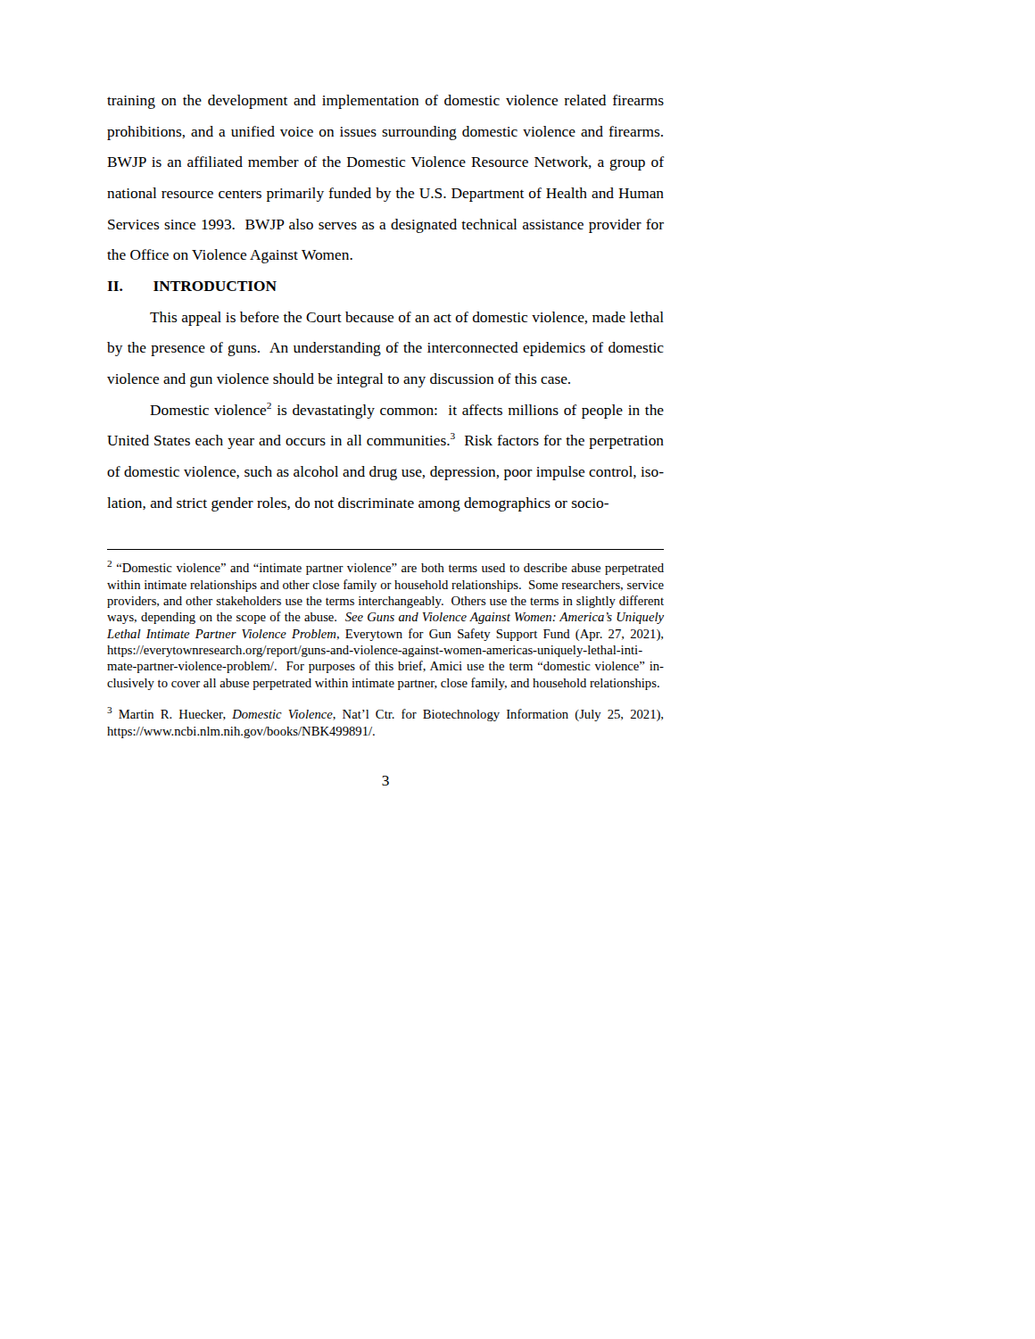training on the development and implementation of domestic violence related firearms prohibitions, and a unified voice on issues surrounding domestic violence and firearms. BWJP is an affiliated member of the Domestic Violence Resource Network, a group of national resource centers primarily funded by the U.S. Department of Health and Human Services since 1993. BWJP also serves as a designated technical assistance provider for the Office on Violence Against Women.
II.
INTRODUCTION
This appeal is before the Court because of an act of domestic violence, made lethal by the presence of guns. An understanding of the interconnected epidemics of domestic violence and gun violence should be integral to any discussion of this case.
Domestic violence2 is devastatingly common: it affects millions of people in the United States each year and occurs in all communities.3 Risk factors for the perpetration of domestic violence, such as alcohol and drug use, depression, poor impulse control, isolation, and strict gender roles, do not discriminate among demographics or socio-
2 “Domestic violence” and “intimate partner violence” are both terms used to describe abuse perpetrated within intimate relationships and other close family or household relationships. Some researchers, service providers, and other stakeholders use the terms interchangeably. Others use the terms in slightly different ways, depending on the scope of the abuse. See Guns and Violence Against Women: America’s Uniquely Lethal Intimate Partner Violence Problem, Everytown for Gun Safety Support Fund (Apr. 27, 2021), https://everytownresearch.org/report/guns-and-violence-against-women-americas-uniquely-lethal-intimate-partner-violence-problem/. For purposes of this brief, Amici use the term “domestic violence” inclusively to cover all abuse perpetrated within intimate partner, close family, and household relationships.
3 Martin R. Huecker, Domestic Violence, Nat’l Ctr. for Biotechnology Information (July 25, 2021), https://www.ncbi.nlm.nih.gov/books/NBK499891/.
3